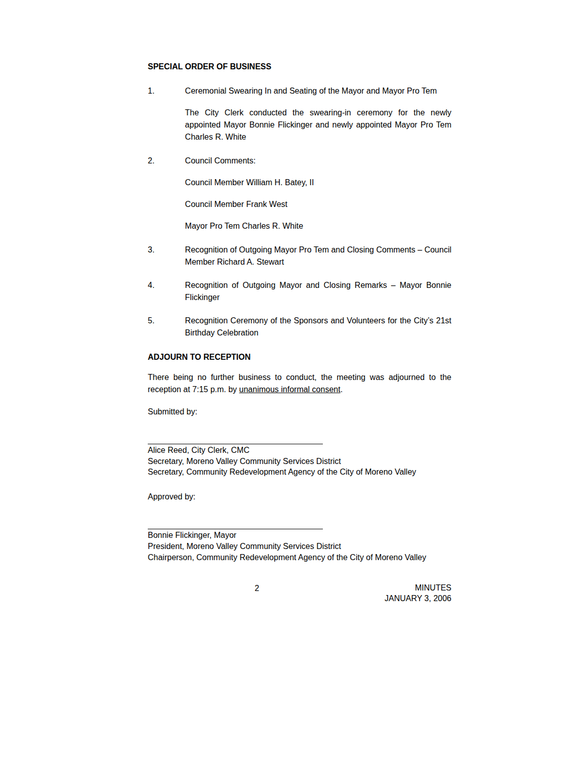SPECIAL ORDER OF BUSINESS
1.
Ceremonial Swearing In and Seating of the Mayor and Mayor Pro Tem
The City Clerk conducted the swearing-in ceremony for the newly appointed Mayor Bonnie Flickinger and newly appointed Mayor Pro Tem Charles R. White
2.
Council Comments:
Council Member William H. Batey, II
Council Member Frank West
Mayor Pro Tem Charles R. White
3.
Recognition of Outgoing Mayor Pro Tem and Closing Comments – Council Member Richard A. Stewart
4.
Recognition of Outgoing Mayor and Closing Remarks – Mayor Bonnie Flickinger
5.
Recognition Ceremony of the Sponsors and Volunteers for the City’s 21st Birthday Celebration
ADJOURN TO RECEPTION
There being no further business to conduct, the meeting was adjourned to the reception at 7:15 p.m. by unanimous informal consent.
Submitted by:
Alice Reed, City Clerk, CMC
Secretary, Moreno Valley Community Services District
Secretary, Community Redevelopment Agency of the City of Moreno Valley
Approved by:
Bonnie Flickinger, Mayor
President, Moreno Valley Community Services District
Chairperson, Community Redevelopment Agency of the City of Moreno Valley
2
MINUTES
JANUARY 3, 2006